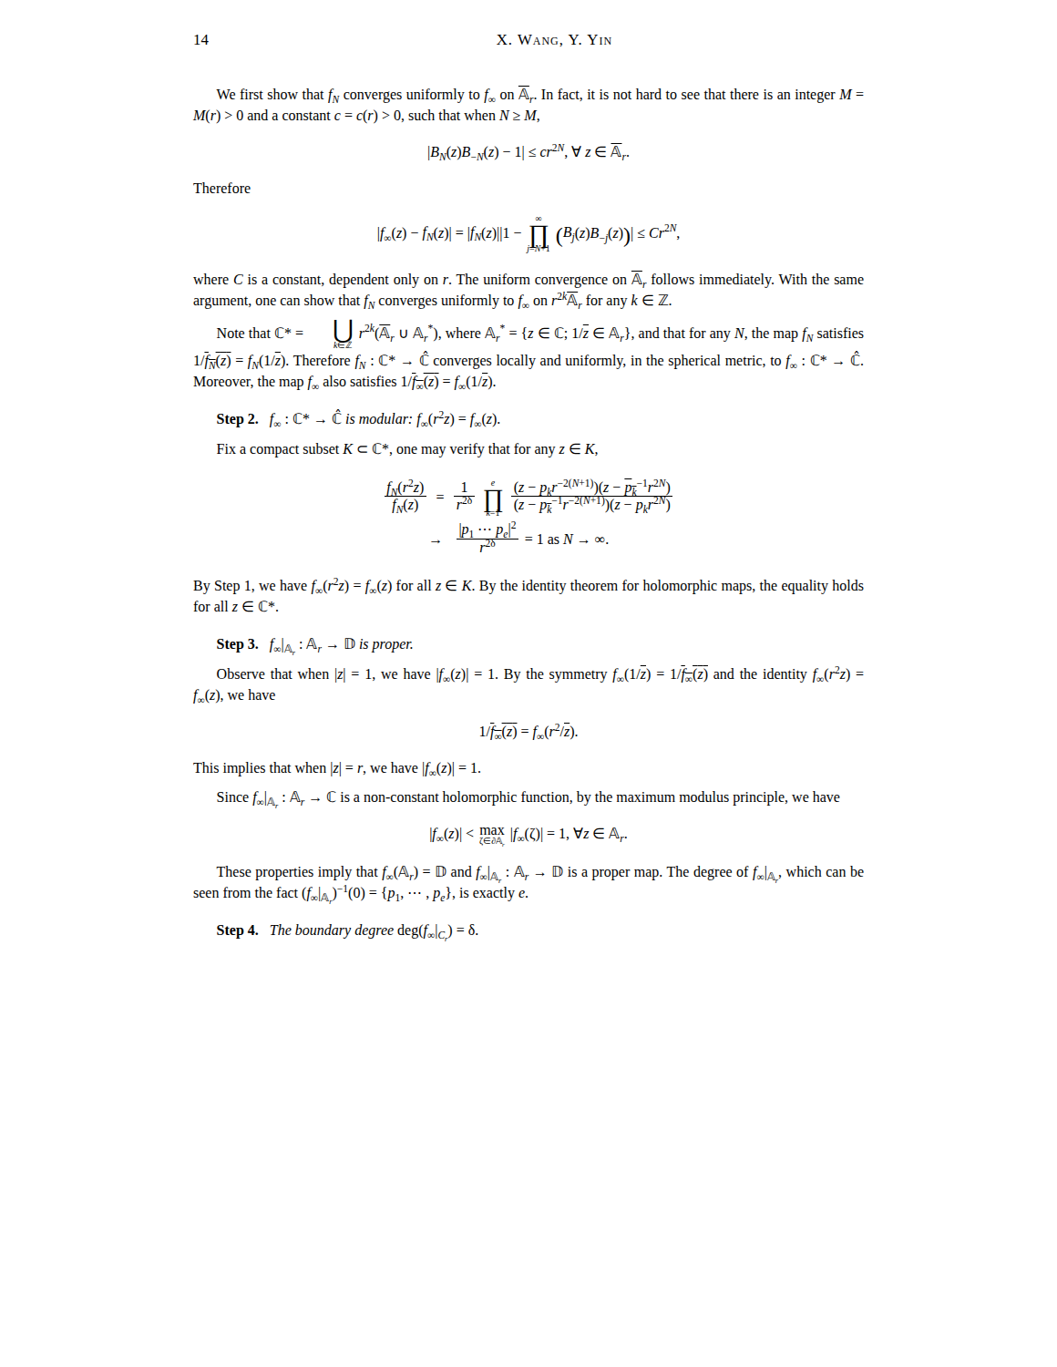14 X. Wang, Y. Yin
We first show that fN converges uniformly to f∞ on 𝔸r. In fact, it is not hard to see that there is an integer M = M(r) > 0 and a constant c = c(r) > 0, such that when N ≥ M,
|BN(z)B−N(z) − 1| ≤ cr2N, ∀ z ∈ 𝔸r.
Therefore
|f∞(z) − fN(z)| = |fN(z)||1 − ∞∏j=N+1 (Bj(z)B−j(z))| ≤ Cr2N,
where C is a constant, dependent only on r. The uniform convergence on 𝔸r follows immediately. With the same argument, one can show that fN converges uniformly to f∞ on r2k𝔸r for any k ∈ ℤ.
Note that ℂ* = ⋃k∈ℤ r2k(𝔸r ∪ 𝔸r*), where 𝔸r* = {z ∈ ℂ; 1/z ∈ 𝔸r}, and that for any N, the map fN satisfies 1/fN(z) = fN(1/z). Therefore fN : ℂ* → ℂ̂ converges locally and uniformly, in the spherical metric, to f∞ : ℂ* → ℂ̂. Moreover, the map f∞ also satisfies 1/f∞(z) = f∞(1/z).
Step 2. f∞ : ℂ* → ℂ̂ is modular: f∞(r2z) = f∞(z).
Fix a compact subset K ⊂ ℂ*, one may verify that for any z ∈ K,
fN(r2z) fN(z) = 1 r2δ e∏k=1 (z − pkr−2(N+1))(z − pk−1r2N)(z − pk−1r−2(N+1))(z − pkr2N) → |p1 ⋯ pe|2 r2δ = 1 as N → ∞.
By Step 1, we have f∞(r2z) = f∞(z) for all z ∈ K. By the identity theorem for holomorphic maps, the equality holds for all z ∈ ℂ*.
Step 3. f∞|𝔸r : 𝔸r → 𝔻 is proper.
Observe that when |z| = 1, we have |f∞(z)| = 1. By the symmetry f∞(1/z) = 1/f∞(z) and the identity f∞(r2z) = f∞(z), we have
1/f∞(z) = f∞(r2/z).
This implies that when |z| = r, we have |f∞(z)| = 1.
Since f∞|𝔸r : 𝔸r → ℂ is a non-constant holomorphic function, by the maximum modulus principle, we have
|f∞(z)| < max ζ∈∂𝔸r |f∞(ζ)| = 1, ∀z ∈ 𝔸r.
These properties imply that f∞(𝔸r) = 𝔻 and f∞|𝔸r : 𝔸r → 𝔻 is a proper map. The degree of f∞|𝔸r, which can be seen from the fact (f∞|𝔸r)−1(0) = {p1, ⋯ , pe}, is exactly e.
Step 4. The boundary degree deg(f∞|Cr) = δ.